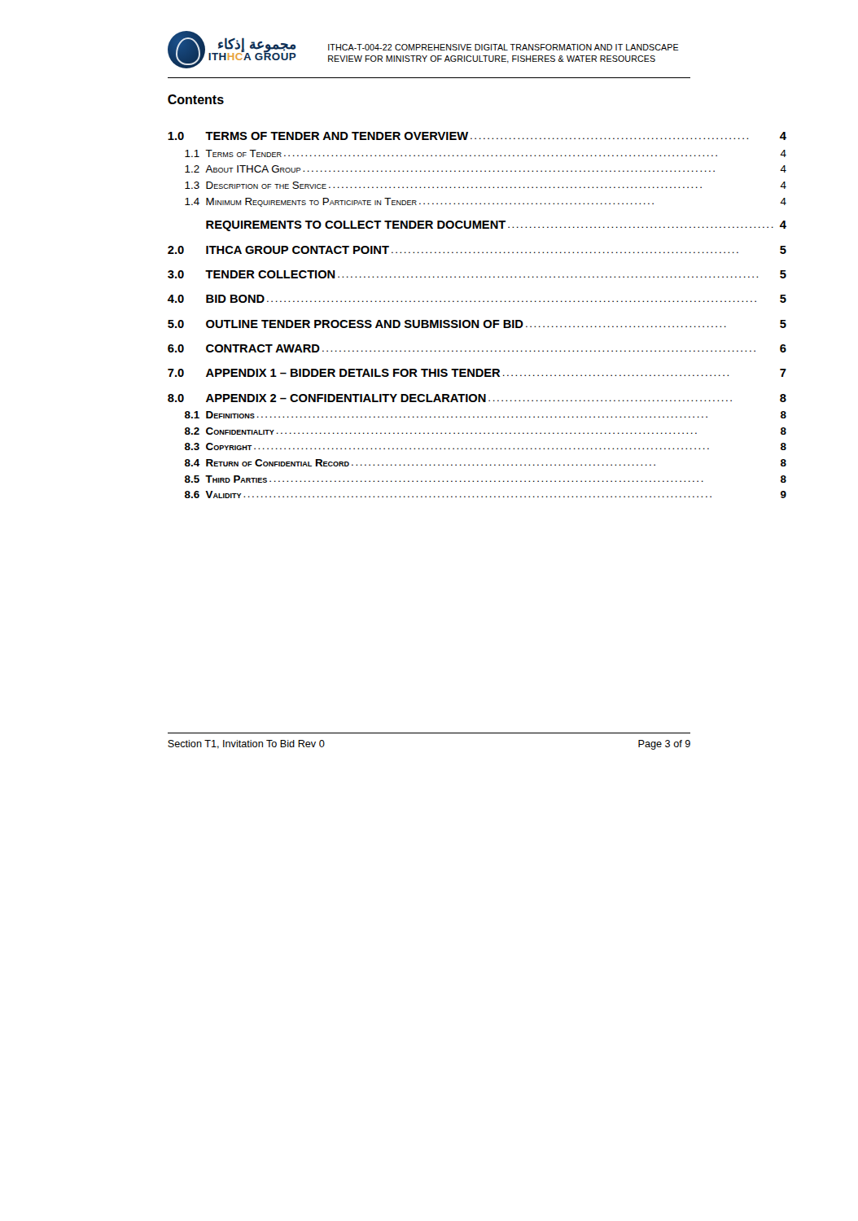مجموعة إذكاء
ITH HC A GROUP
ITHCA-T-004-22 COMPREHENSIVE DIGITAL TRANSFORMATION AND IT LANDSCAPE REVIEW FOR MINISTRY OF AGRICULTURE, FISHERES & WATER RESOURCES
Contents
| 1.0 | TERMS OF TENDER AND TENDER OVERVIEW ................................................................. | 4 |
| 1.1 | Terms of Tender ..................................................................................................... | 4 |
| 1.2 | About ITHCA Group ................................................................................................ | 4 |
| 1.3 | Description of the Service ....................................................................................... | 4 |
| 1.4 | Minimum Requirements to Participate in Tender ....................................................... | 4 |
| | REQUIREMENTS TO COLLECT TENDER DOCUMENT .............................................................. | 4 |
| 2.0 | ITHCA GROUP CONTACT POINT ................................................................................. | 5 |
| 3.0 | TENDER COLLECTION .................................................................................................. | 5 |
| 4.0 | BID BOND .................................................................................................................. | 5 |
| 5.0 | OUTLINE TENDER PROCESS AND SUBMISSION OF BID ............................................... | 5 |
| 6.0 | CONTRACT AWARD ..................................................................................................... | 6 |
| 7.0 | APPENDIX 1 – BIDDER DETAILS FOR THIS TENDER ..................................................... | 7 |
| 8.0 | APPENDIX 2 – CONFIDENTIALITY DECLARATION ......................................................... | 8 |
| 8.1 | Definitions ......................................................................................................... | 8 |
| 8.2 | Confidentiality .................................................................................................. | 8 |
| 8.3 | Copyright .......................................................................................................... | 8 |
| 8.4 | Return of Confidential Record ....................................................................... | 8 |
| 8.5 | Third Parties ..................................................................................................... | 8 |
| 8.6 | Validity ............................................................................................................. | 9 |
Section T1, Invitation To Bid Rev 0 Page 3 of 9